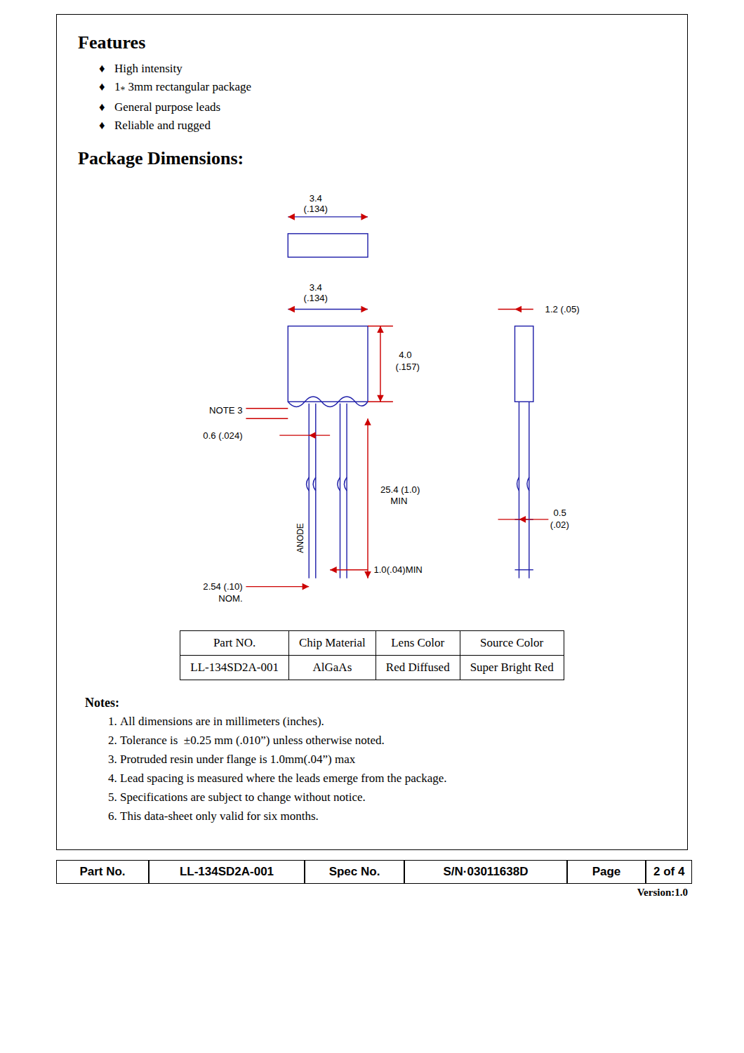Features
High intensity
1* 3mm rectangular package
General purpose leads
Reliable and rugged
Package Dimensions:
3.4 (.134) 3.4 (.134) 4.0 (.157) 25.4 (1.0) MIN 0.6 (.024) NOTE 3 2.54 (.10) NOM. 1.0(.04)MIN 1.2 (.05) 0.5 (.02) ANODE
| Part NO. | Chip Material | Lens Color | Source Color |
| --- | --- | --- | --- |
| LL-134SD2A-001 | AlGaAs | Red Diffused | Super Bright Red |
Notes:
All dimensions are in millimeters (inches).
Tolerance is ±0.25 mm (.010”) unless otherwise noted.
Protruded resin under flange is 1.0mm(.04”) max
Lead spacing is measured where the leads emerge from the package.
Specifications are subject to change without notice.
This data-sheet only valid for six months.
Part No.
LL-134SD2A-001
Spec No.
S/N·03011638D
Page
2 of 4
Version:1.0